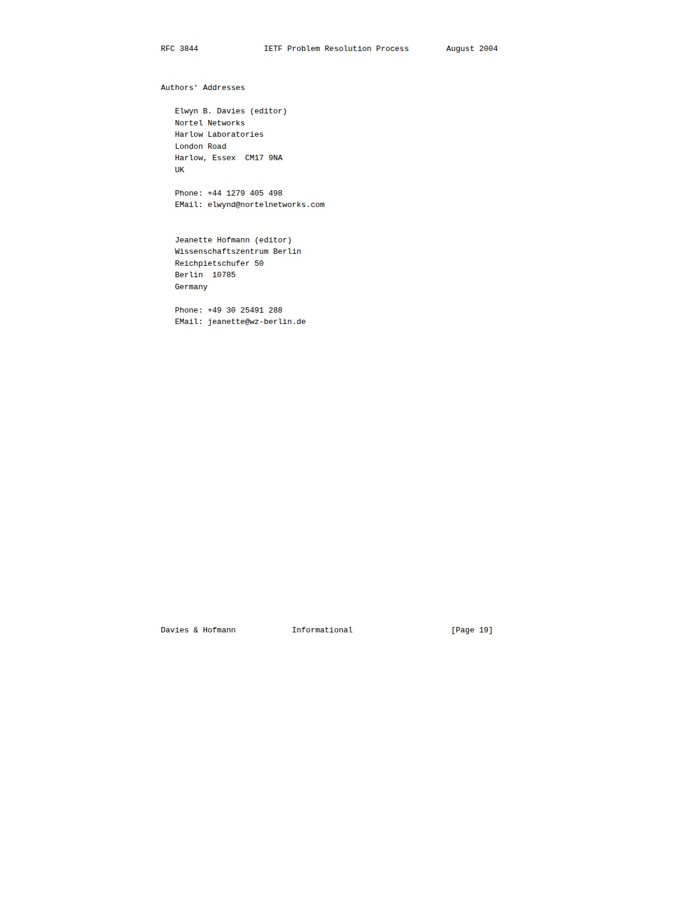RFC 3844              IETF Problem Resolution Process        August 2004
Authors' Addresses

   Elwyn B. Davies (editor)
   Nortel Networks
   Harlow Laboratories
   London Road
   Harlow, Essex  CM17 9NA
   UK

   Phone: +44 1279 405 498
   EMail: elwynd@nortelnetworks.com


   Jeanette Hofmann (editor)
   Wissenschaftszentrum Berlin
   Reichpietschufer 50
   Berlin  10785
   Germany

   Phone: +49 30 25491 288
   EMail: jeanette@wz-berlin.de
Davies & Hofmann            Informational                     [Page 19]